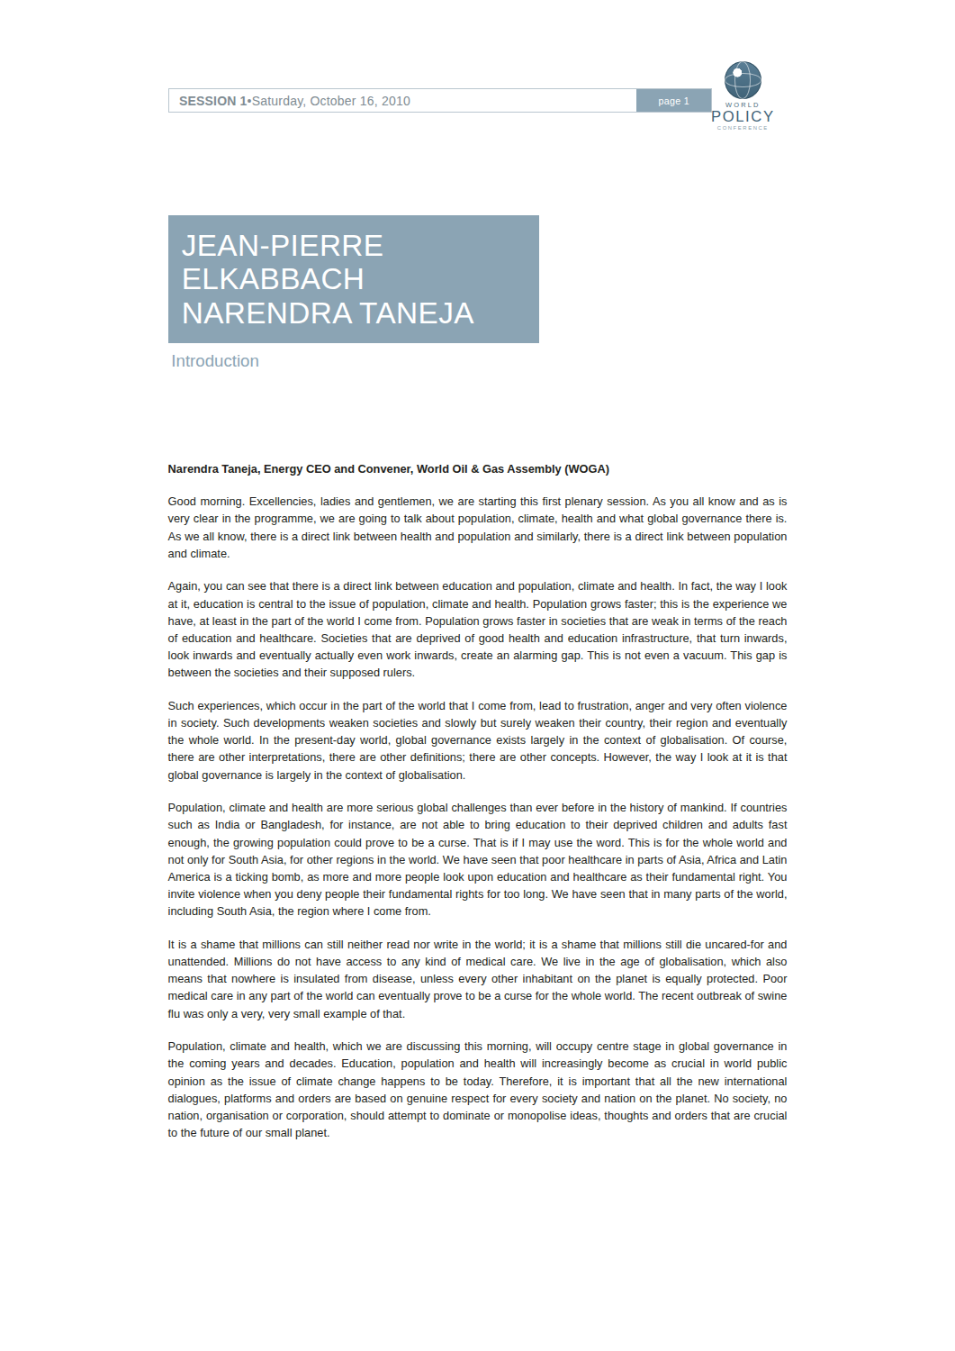SESSION 1 • Saturday, October 16, 2010
page 1
World
Policy
Conference
Jean-Pierre Elkabbach
Narendra Taneja
Introduction
Narendra Taneja, Energy CEO and Convener, World Oil & Gas Assembly (WOGA)
Good morning. Excellencies, ladies and gentlemen, we are starting this first plenary session. As you all know and as is very clear in the programme, we are going to talk about population, climate, health and what global governance there is. As we all know, there is a direct link between health and population and similarly, there is a direct link between population and climate.
Again, you can see that there is a direct link between education and population, climate and health. In fact, the way I look at it, education is central to the issue of population, climate and health. Population grows faster; this is the experience we have, at least in the part of the world I come from. Population grows faster in societies that are weak in terms of the reach of education and healthcare. Societies that are deprived of good health and education infrastructure, that turn inwards, look inwards and eventually actually even work inwards, create an alarming gap. This is not even a vacuum. This gap is between the societies and their supposed rulers.
Such experiences, which occur in the part of the world that I come from, lead to frustration, anger and very often violence in society. Such developments weaken societies and slowly but surely weaken their country, their region and eventually the whole world. In the present-day world, global governance exists largely in the context of globalisation. Of course, there are other interpretations, there are other definitions; there are other concepts. However, the way I look at it is that global governance is largely in the context of globalisation.
Population, climate and health are more serious global challenges than ever before in the history of mankind. If countries such as India or Bangladesh, for instance, are not able to bring education to their deprived children and adults fast enough, the growing population could prove to be a curse. That is if I may use the word. This is for the whole world and not only for South Asia, for other regions in the world. We have seen that poor healthcare in parts of Asia, Africa and Latin America is a ticking bomb, as more and more people look upon education and healthcare as their fundamental right. You invite violence when you deny people their fundamental rights for too long. We have seen that in many parts of the world, including South Asia, the region where I come from.
It is a shame that millions can still neither read nor write in the world; it is a shame that millions still die uncared-for and unattended. Millions do not have access to any kind of medical care. We live in the age of globalisation, which also means that nowhere is insulated from disease, unless every other inhabitant on the planet is equally protected. Poor medical care in any part of the world can eventually prove to be a curse for the whole world. The recent outbreak of swine flu was only a very, very small example of that.
Population, climate and health, which we are discussing this morning, will occupy centre stage in global governance in the coming years and decades. Education, population and health will increasingly become as crucial in world public opinion as the issue of climate change happens to be today. Therefore, it is important that all the new international dialogues, platforms and orders are based on genuine respect for every society and nation on the planet. No society, no nation, organisation or corporation, should attempt to dominate or monopolise ideas, thoughts and orders that are crucial to the future of our small planet.